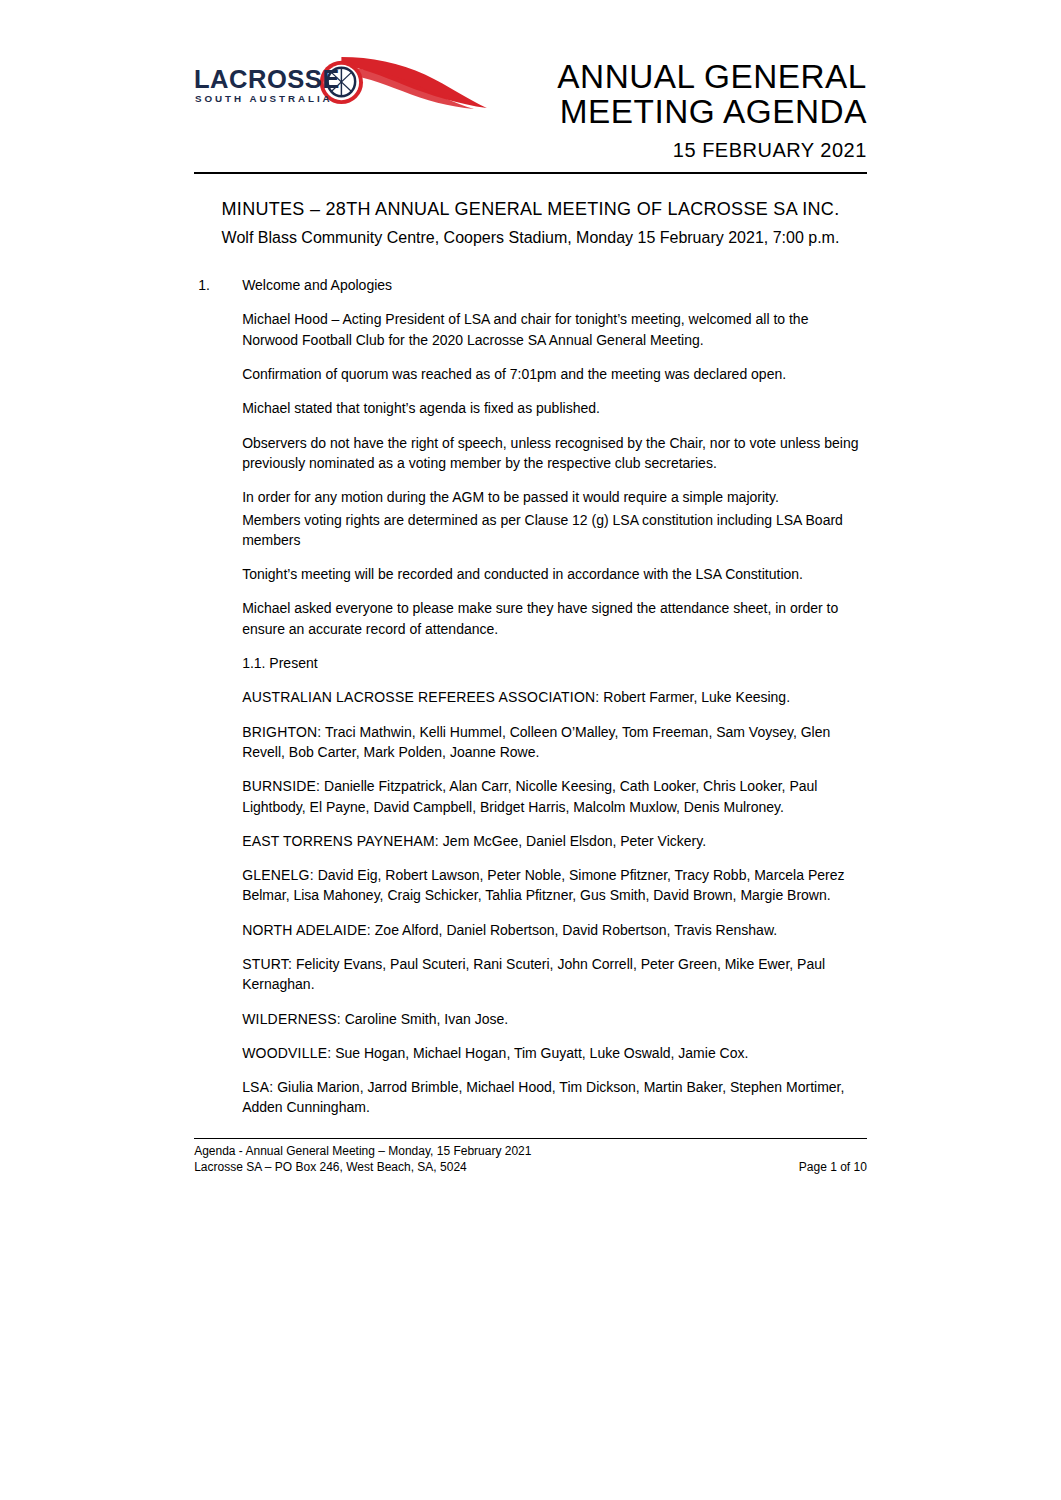LACROSSE SOUTH AUSTRALIA
ANNUAL GENERAL MEETING AGENDA
15 FEBRUARY 2021
MINUTES – 28TH ANNUAL GENERAL MEETING OF LACROSSE SA INC.
Wolf Blass Community Centre, Coopers Stadium, Monday 15 February 2021, 7:00 p.m.
Welcome and Apologies
Michael Hood – Acting President of LSA and chair for tonight’s meeting, welcomed all to the Norwood Football Club for the 2020 Lacrosse SA Annual General Meeting.
Confirmation of quorum was reached as of 7:01pm and the meeting was declared open.
Michael stated that tonight’s agenda is fixed as published.
Observers do not have the right of speech, unless recognised by the Chair, nor to vote unless being previously nominated as a voting member by the respective club secretaries.
In order for any motion during the AGM to be passed it would require a simple majority.
Members voting rights are determined as per Clause 12 (g) LSA constitution including LSA Board members
Tonight’s meeting will be recorded and conducted in accordance with the LSA Constitution.
Michael asked everyone to please make sure they have signed the attendance sheet, in order to ensure an accurate record of attendance.
1.1. Present
AUSTRALIAN LACROSSE REFEREES ASSOCIATION: Robert Farmer, Luke Keesing.
BRIGHTON: Traci Mathwin, Kelli Hummel, Colleen O’Malley, Tom Freeman, Sam Voysey, Glen Revell, Bob Carter, Mark Polden, Joanne Rowe.
BURNSIDE: Danielle Fitzpatrick, Alan Carr, Nicolle Keesing, Cath Looker, Chris Looker, Paul Lightbody, El Payne, David Campbell, Bridget Harris, Malcolm Muxlow, Denis Mulroney.
EAST TORRENS PAYNEHAM: Jem McGee, Daniel Elsdon, Peter Vickery.
GLENELG: David Eig, Robert Lawson, Peter Noble, Simone Pfitzner, Tracy Robb, Marcela Perez Belmar, Lisa Mahoney, Craig Schicker, Tahlia Pfitzner, Gus Smith, David Brown, Margie Brown.
NORTH ADELAIDE: Zoe Alford, Daniel Robertson, David Robertson, Travis Renshaw.
STURT: Felicity Evans, Paul Scuteri, Rani Scuteri, John Correll, Peter Green, Mike Ewer, Paul Kernaghan.
WILDERNESS: Caroline Smith, Ivan Jose.
WOODVILLE: Sue Hogan, Michael Hogan, Tim Guyatt, Luke Oswald, Jamie Cox.
LSA: Giulia Marion, Jarrod Brimble, Michael Hood, Tim Dickson, Martin Baker, Stephen Mortimer, Adden Cunningham.
Agenda - Annual General Meeting – Monday, 15 February 2021
Lacrosse SA – PO Box 246, West Beach, SA, 5024
Page 1 of 10